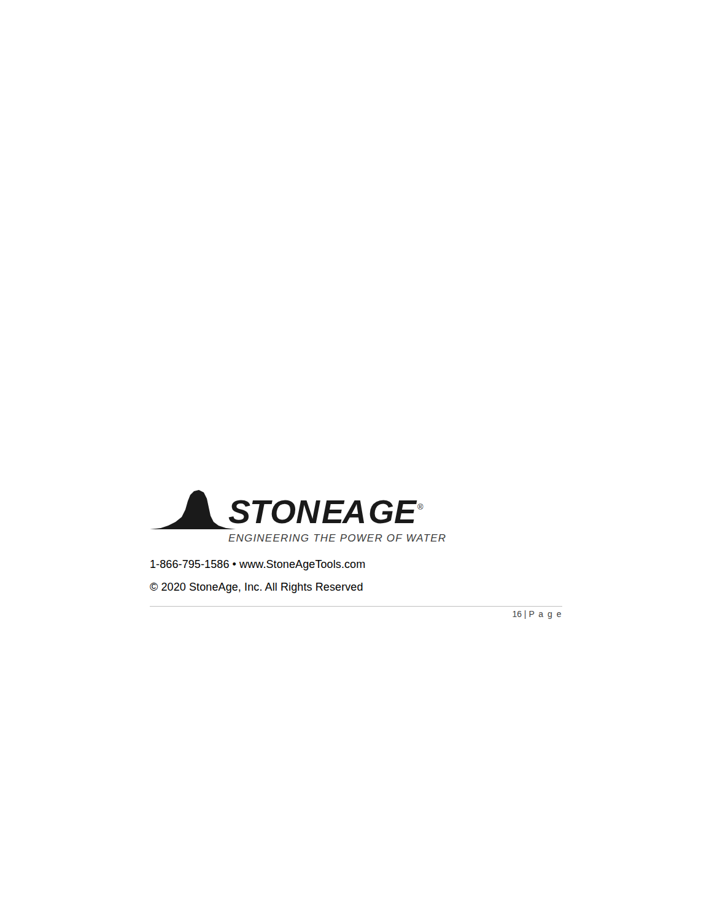StoneAge logo S T O N E A G E ® ENGINEERING THE POWER OF WATER
1-866-795-1586 • www.StoneAgeTools.com
© 2020 StoneAge, Inc. All Rights Reserved
16 | P a g e